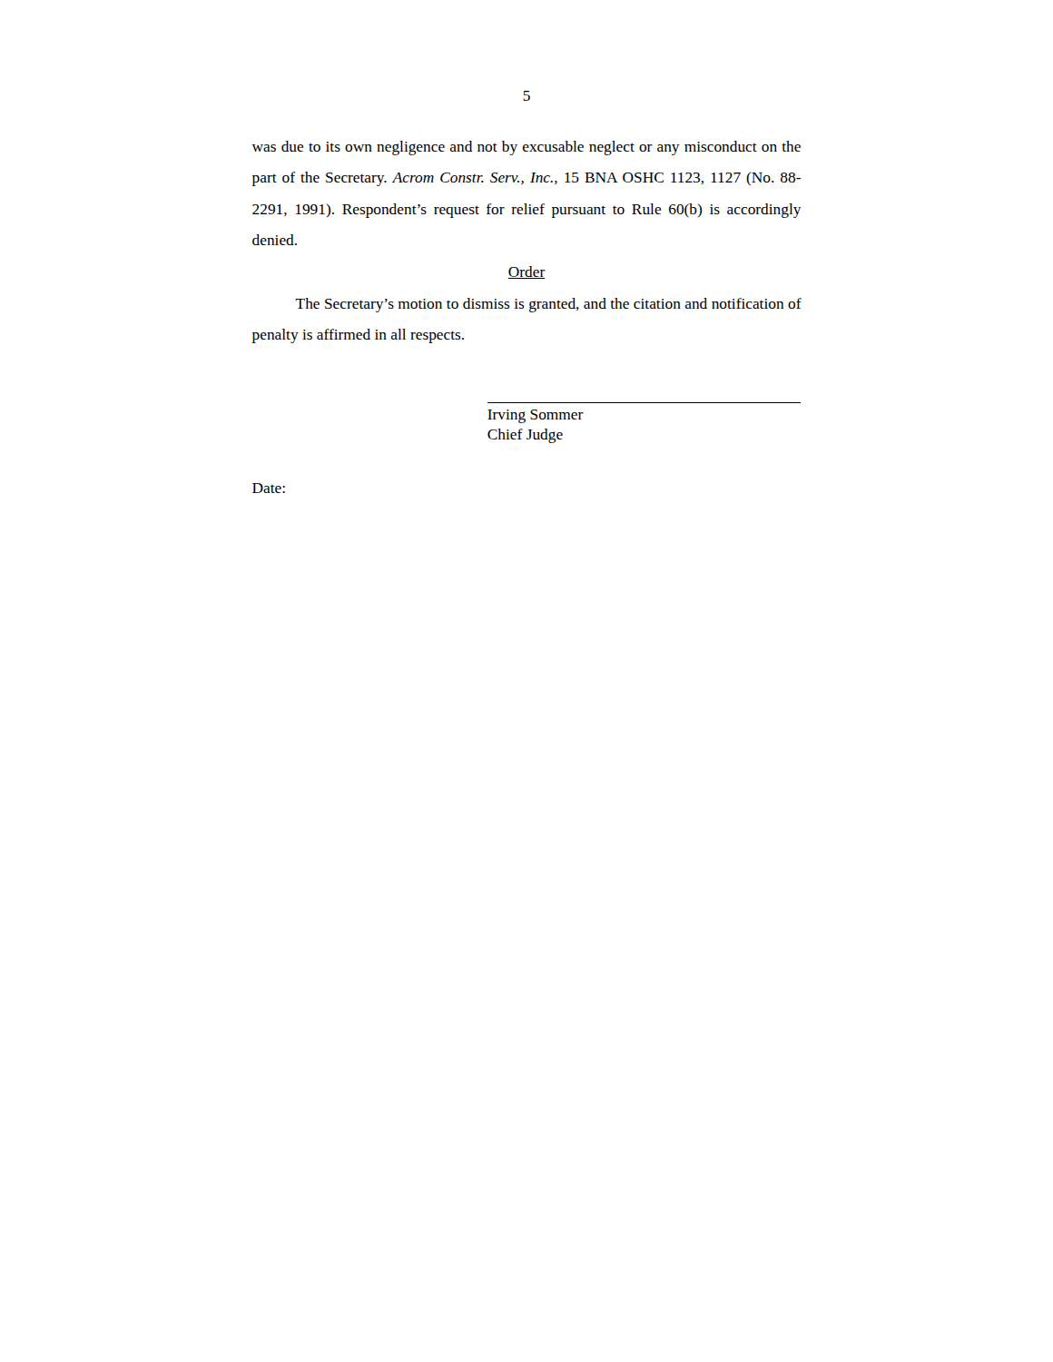5
was due to its own negligence and not by excusable neglect or any misconduct on the part of the Secretary. Acrom Constr. Serv., Inc., 15 BNA OSHC 1123, 1127 (No. 88-2291, 1991). Respondent’s request for relief pursuant to Rule 60(b) is accordingly denied.
Order
The Secretary’s motion to dismiss is granted, and the citation and notification of penalty is affirmed in all respects.
Irving Sommer
Chief Judge
Date: